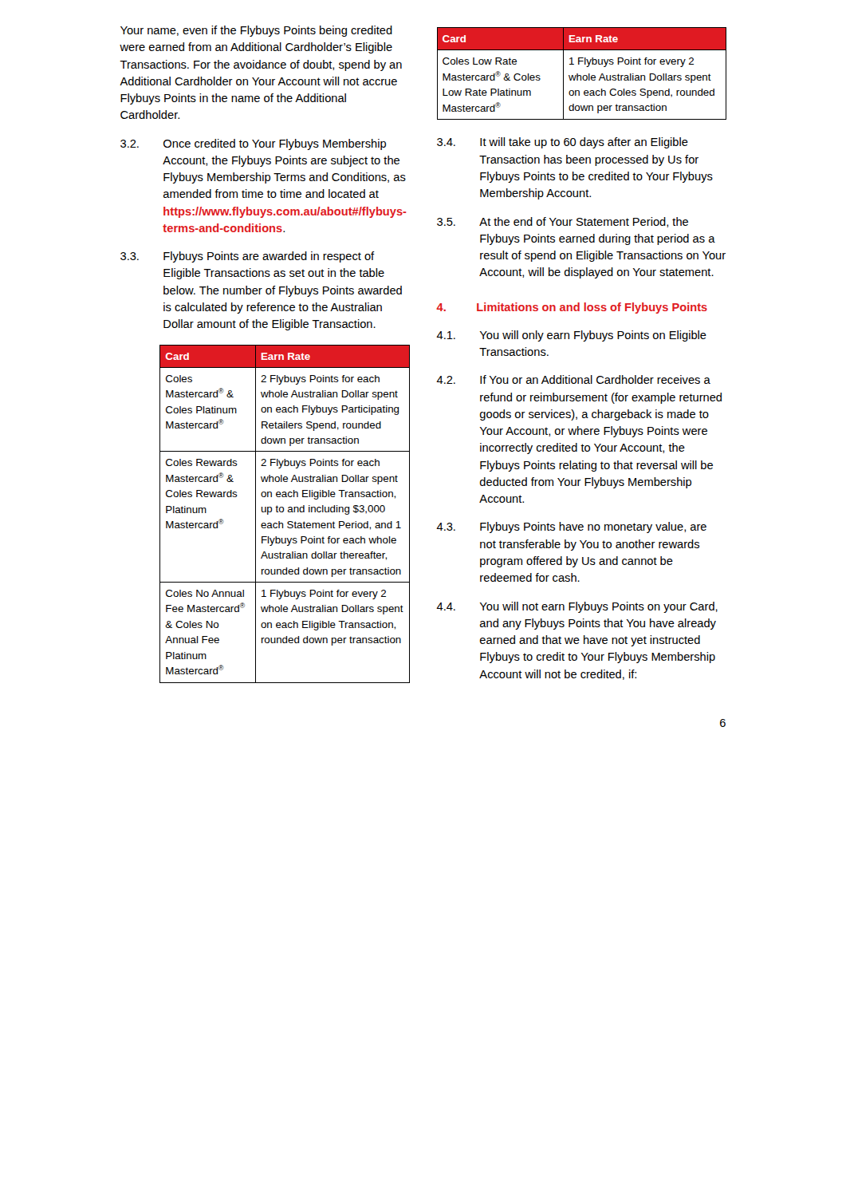Your name, even if the Flybuys Points being credited were earned from an Additional Cardholder’s Eligible Transactions. For the avoidance of doubt, spend by an Additional Cardholder on Your Account will not accrue Flybuys Points in the name of the Additional Cardholder.
3.2.
Once credited to Your Flybuys Membership Account, the Flybuys Points are subject to the Flybuys Membership Terms and Conditions, as amended from time to time and located at https://www.flybuys.com.au/about#/flybuys-terms-and-conditions.
3.3.
Flybuys Points are awarded in respect of Eligible Transactions as set out in the table below. The number of Flybuys Points awarded is calculated by reference to the Australian Dollar amount of the Eligible Transaction.
| Card | Earn Rate |
| --- | --- |
| Coles Mastercard ® & Coles Platinum Mastercard ® | 2 Flybuys Points for each whole Australian Dollar spent on each Flybuys Participating Retailers Spend, rounded down per transaction |
| Coles Rewards Mastercard ® & Coles Rewards Platinum Mastercard ® | 2 Flybuys Points for each whole Australian Dollar spent on each Eligible Transaction, up to and including $3,000 each Statement Period, and 1 Flybuys Point for each whole Australian dollar thereafter, rounded down per transaction |
| Coles No Annual Fee Mastercard ® & Coles No Annual Fee Platinum Mastercard ® | 1 Flybuys Point for every 2 whole Australian Dollars spent on each Eligible Transaction, rounded down per transaction |
| Card | Earn Rate |
| --- | --- |
| Coles Low Rate Mastercard ® & Coles Low Rate Platinum Mastercard ® | 1 Flybuys Point for every 2 whole Australian Dollars spent on each Coles Spend, rounded down per transaction |
3.4.
It will take up to 60 days after an Eligible Transaction has been processed by Us for Flybuys Points to be credited to Your Flybuys Membership Account.
3.5.
At the end of Your Statement Period, the Flybuys Points earned during that period as a result of spend on Eligible Transactions on Your Account, will be displayed on Your statement.
4. Limitations on and loss of Flybuys Points
4.1.
You will only earn Flybuys Points on Eligible Transactions.
4.2.
If You or an Additional Cardholder receives a refund or reimbursement (for example returned goods or services), a chargeback is made to Your Account, or where Flybuys Points were incorrectly credited to Your Account, the Flybuys Points relating to that reversal will be deducted from Your Flybuys Membership Account.
4.3.
Flybuys Points have no monetary value, are not transferable by You to another rewards program offered by Us and cannot be redeemed for cash.
4.4.
You will not earn Flybuys Points on your Card, and any Flybuys Points that You have already earned and that we have not yet instructed Flybuys to credit to Your Flybuys Membership Account will not be credited, if:
6